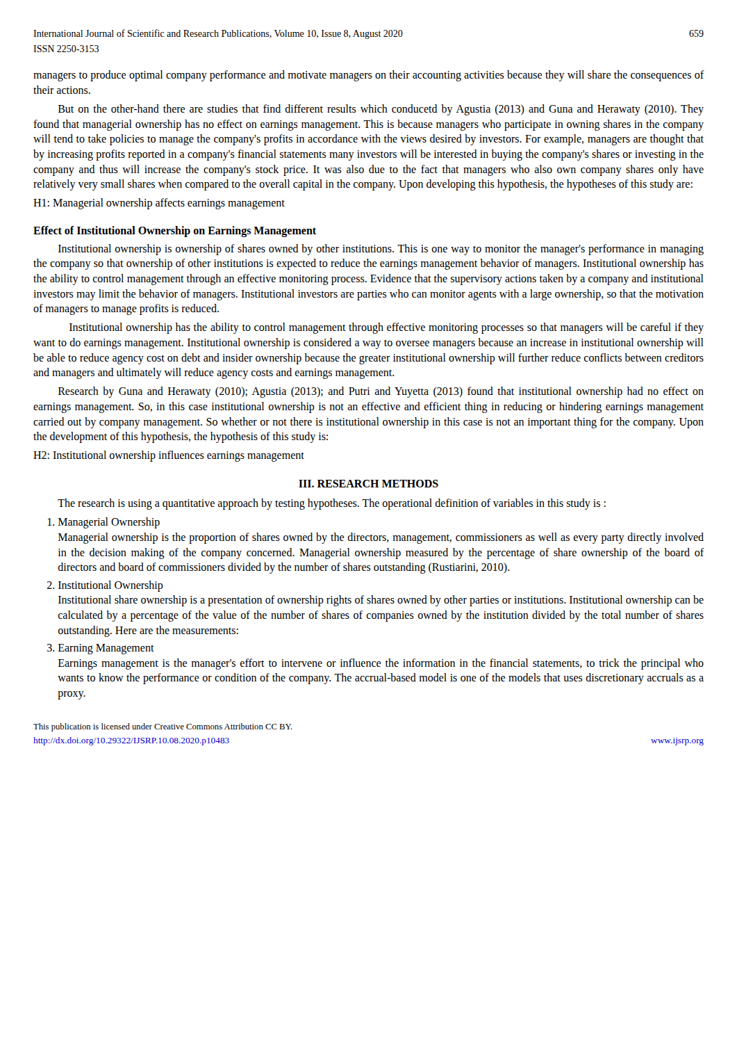International Journal of Scientific and Research Publications, Volume 10, Issue 8, August 2020 659
ISSN 2250-3153
managers to produce optimal company performance and motivate managers on their accounting activities because they will share the consequences of their actions.
But on the other-hand there are studies that find different results which conducetd by Agustia (2013) and Guna and Herawaty (2010). They found that managerial ownership has no effect on earnings management. This is because managers who participate in owning shares in the company will tend to take policies to manage the company's profits in accordance with the views desired by investors. For example, managers are thought that by increasing profits reported in a company's financial statements many investors will be interested in buying the company's shares or investing in the company and thus will increase the company's stock price. It was also due to the fact that managers who also own company shares only have relatively very small shares when compared to the overall capital in the company. Upon developing this hypothesis, the hypotheses of this study are:
H1: Managerial ownership affects earnings management
Effect of Institutional Ownership on Earnings Management
Institutional ownership is ownership of shares owned by other institutions. This is one way to monitor the manager's performance in managing the company so that ownership of other institutions is expected to reduce the earnings management behavior of managers. Institutional ownership has the ability to control management through an effective monitoring process. Evidence that the supervisory actions taken by a company and institutional investors may limit the behavior of managers. Institutional investors are parties who can monitor agents with a large ownership, so that the motivation of managers to manage profits is reduced.
Institutional ownership has the ability to control management through effective monitoring processes so that managers will be careful if they want to do earnings management. Institutional ownership is considered a way to oversee managers because an increase in institutional ownership will be able to reduce agency cost on debt and insider ownership because the greater institutional ownership will further reduce conflicts between creditors and managers and ultimately will reduce agency costs and earnings management.
Research by Guna and Herawaty (2010); Agustia (2013); and Putri and Yuyetta (2013) found that institutional ownership had no effect on earnings management. So, in this case institutional ownership is not an effective and efficient thing in reducing or hindering earnings management carried out by company management. So whether or not there is institutional ownership in this case is not an important thing for the company. Upon the development of this hypothesis, the hypothesis of this study is:
H2: Institutional ownership influences earnings management
III. RESEARCH METHODS
The research is using a quantitative approach by testing hypotheses. The operational definition of variables in this study is :
Managerial Ownership
Managerial ownership is the proportion of shares owned by the directors, management, commissioners as well as every party directly involved in the decision making of the company concerned. Managerial ownership measured by the percentage of share ownership of the board of directors and board of commissioners divided by the number of shares outstanding (Rustiarini, 2010).
Institutional Ownership
Institutional share ownership is a presentation of ownership rights of shares owned by other parties or institutions. Institutional ownership can be calculated by a percentage of the value of the number of shares of companies owned by the institution divided by the total number of shares outstanding. Here are the measurements:
Earning Management
Earnings management is the manager's effort to intervene or influence the information in the financial statements, to trick the principal who wants to know the performance or condition of the company. The accrual-based model is one of the models that uses discretionary accruals as a proxy.
This publication is licensed under Creative Commons Attribution CC BY.
http://dx.doi.org/10.29322/IJSRP.10.08.2020.p10483 www.ijsrp.org